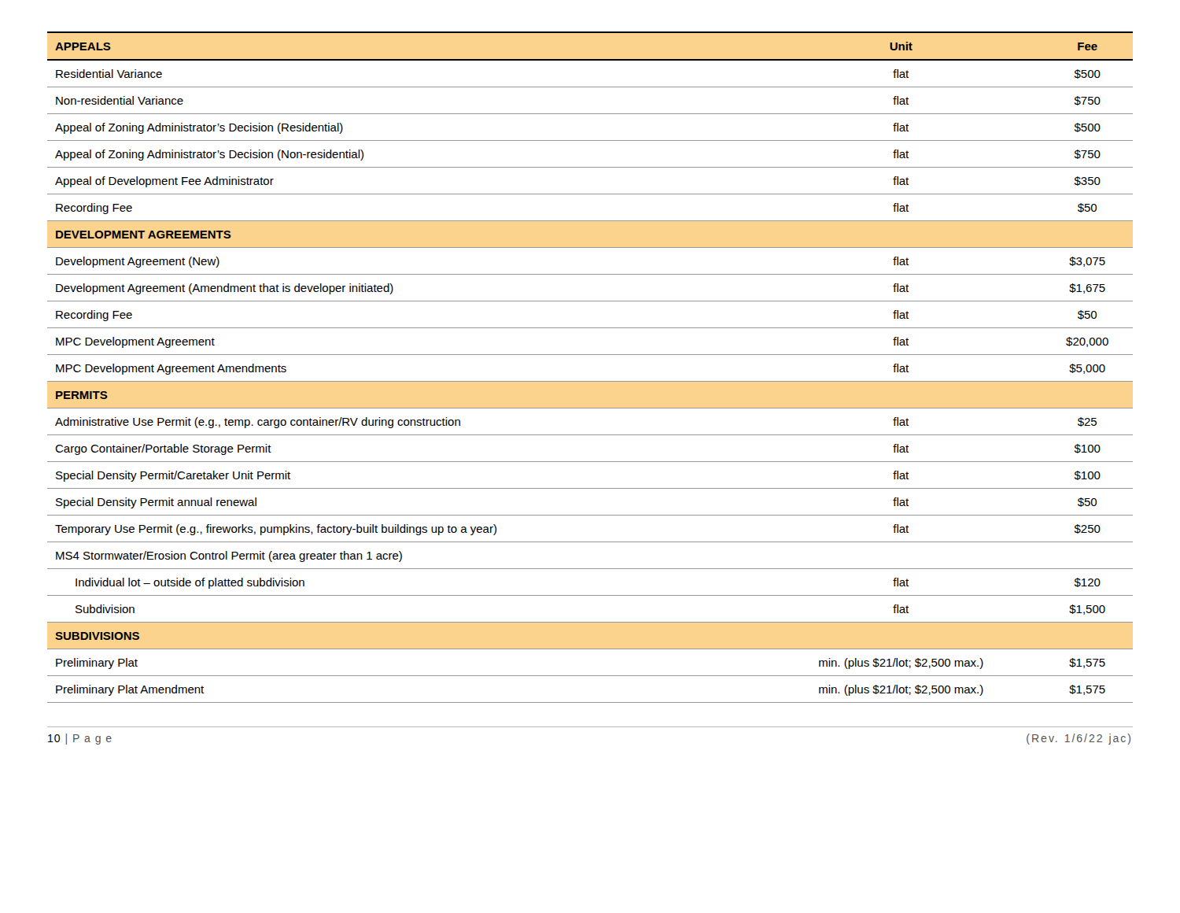| APPEALS | Unit | Fee |
| --- | --- | --- |
| Residential Variance | flat | $500 |
| Non-residential Variance | flat | $750 |
| Appeal of Zoning Administrator’s Decision (Residential) | flat | $500 |
| Appeal of Zoning Administrator’s Decision (Non-residential) | flat | $750 |
| Appeal of Development Fee Administrator | flat | $350 |
| Recording Fee | flat | $50 |
| DEVELOPMENT AGREEMENTS |
| Development Agreement (New) | flat | $3,075 |
| Development Agreement (Amendment that is developer initiated) | flat | $1,675 |
| Recording Fee | flat | $50 |
| MPC Development Agreement | flat | $20,000 |
| MPC Development Agreement Amendments | flat | $5,000 |
| PERMITS |
| Administrative Use Permit (e.g., temp. cargo container/RV during construction | flat | $25 |
| Cargo Container/Portable Storage Permit | flat | $100 |
| Special Density Permit/Caretaker Unit Permit | flat | $100 |
| Special Density Permit annual renewal | flat | $50 |
| Temporary Use Permit (e.g., fireworks, pumpkins, factory-built buildings up to a year) | flat | $250 |
| MS4 Stormwater/Erosion Control Permit (area greater than 1 acre) | | |
| Individual lot – outside of platted subdivision | flat | $120 |
| Subdivision | flat | $1,500 |
| SUBDIVISIONS |
| Preliminary Plat | min. (plus $21/lot; $2,500 max.) | $1,575 |
| Preliminary Plat Amendment | min. (plus $21/lot; $2,500 max.) | $1,575 |
10 | P a g e
(Rev. 1/6/22 jac)